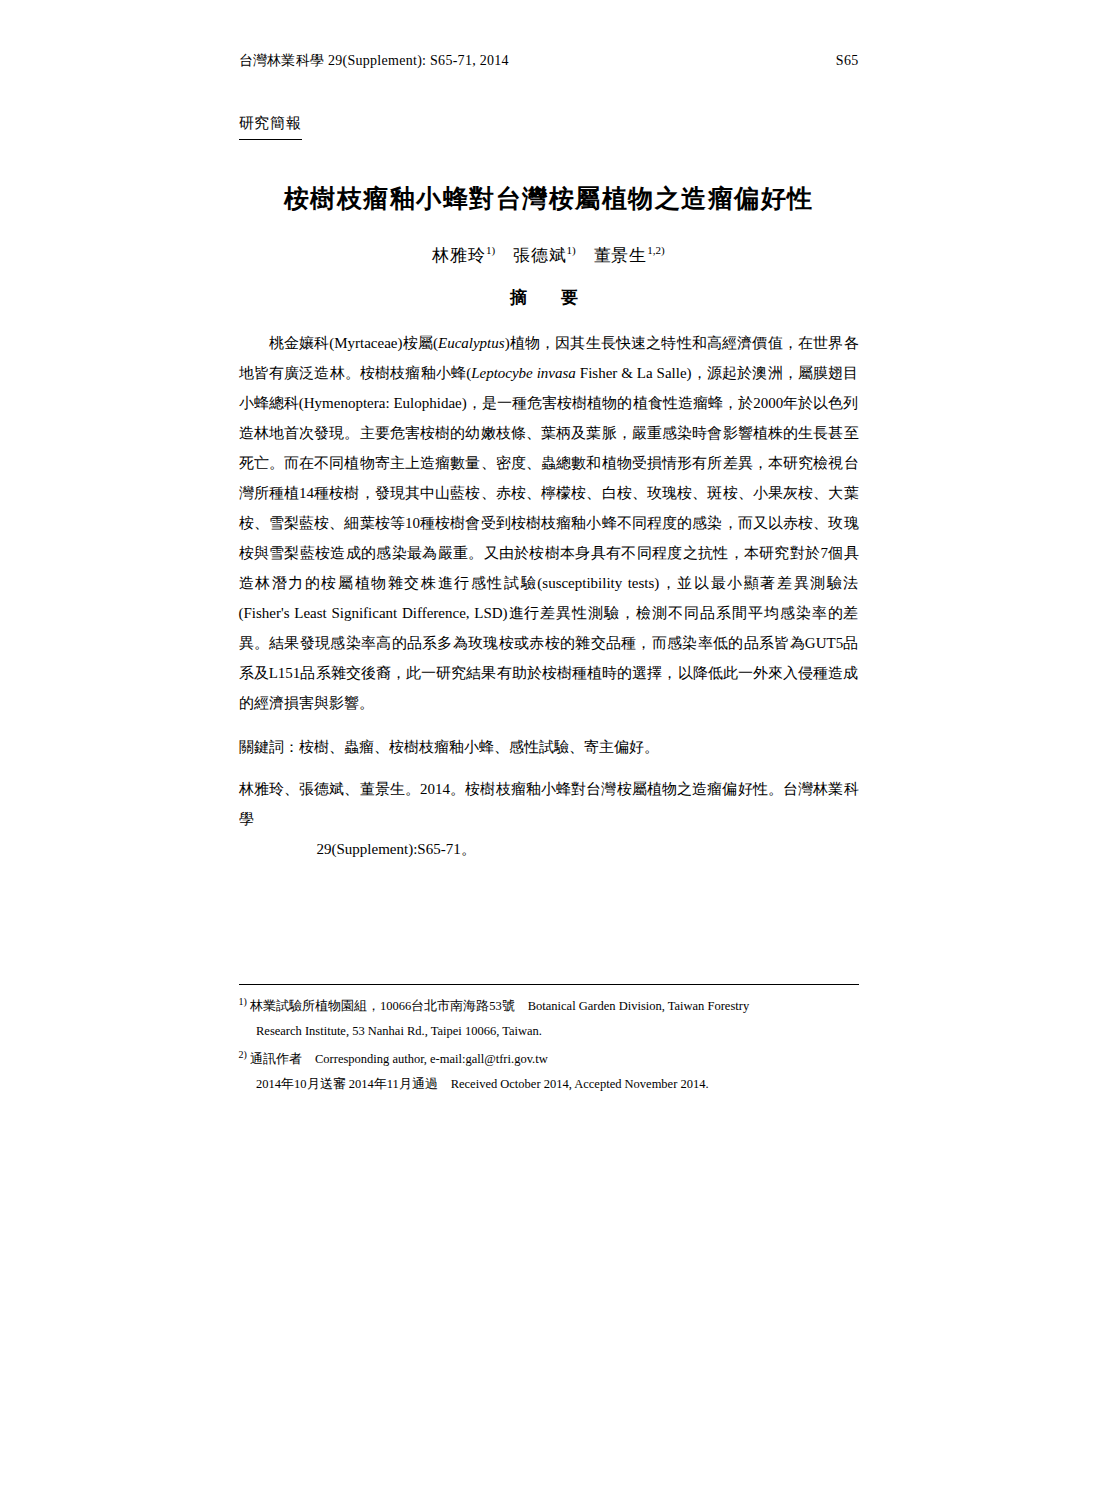台灣林業科學 29(Supplement): S65-71, 2014 S65
研究簡報
桉樹枝瘤釉小蜂對台灣桉屬植物之造瘤偏好性
林雅玲1)　張德斌1)　董景生1,2)
摘　要
桃金孃科(Myrtaceae)桉屬(Eucalyptus)植物，因其生長快速之特性和高經濟價值，在世界各地皆有廣泛造林。桉樹枝瘤釉小蜂(Leptocybe invasa Fisher & La Salle)，源起於澳洲，屬膜翅目小蜂總科(Hymenoptera: Eulophidae)，是一種危害桉樹植物的植食性造瘤蜂，於2000年於以色列造林地首次發現。主要危害桉樹的幼嫩枝條、葉柄及葉脈，嚴重感染時會影響植株的生長甚至死亡。而在不同植物寄主上造瘤數量、密度、蟲總數和植物受損情形有所差異，本研究檢視台灣所種植14種桉樹，發現其中山藍桉、赤桉、檸檬桉、白桉、玫瑰桉、斑桉、小果灰桉、大葉桉、雪梨藍桉、細葉桉等10種桉樹會受到桉樹枝瘤釉小蜂不同程度的感染，而又以赤桉、玫瑰桉與雪梨藍桉造成的感染最為嚴重。又由於桉樹本身具有不同程度之抗性，本研究對於7個具造林潛力的桉屬植物雜交株進行感性試驗(susceptibility tests)，並以最小顯著差異測驗法(Fisher's Least Significant Difference, LSD)進行差異性測驗，檢測不同品系間平均感染率的差異。結果發現感染率高的品系多為玫瑰桉或赤桉的雜交品種，而感染率低的品系皆為GUT5品系及L151品系雜交後裔，此一研究結果有助於桉樹種植時的選擇，以降低此一外來入侵種造成的經濟損害與影響。
關鍵詞：桉樹、蟲瘤、桉樹枝瘤釉小蜂、感性試驗、寄主偏好。
林雅玲、張德斌、董景生。2014。桉樹枝瘤釉小蜂對台灣桉屬植物之造瘤偏好性。台灣林業科學29(Supplement):S65-71。
1) 林業試驗所植物園組，10066台北市南海路53號　Botanical Garden Division, Taiwan Forestry
Research Institute, 53 Nanhai Rd., Taipei 10066, Taiwan.
2) 通訊作者　Corresponding author, e-mail:gall@tfri.gov.tw
2014年10月送審 2014年11月通過　Received October 2014, Accepted November 2014.